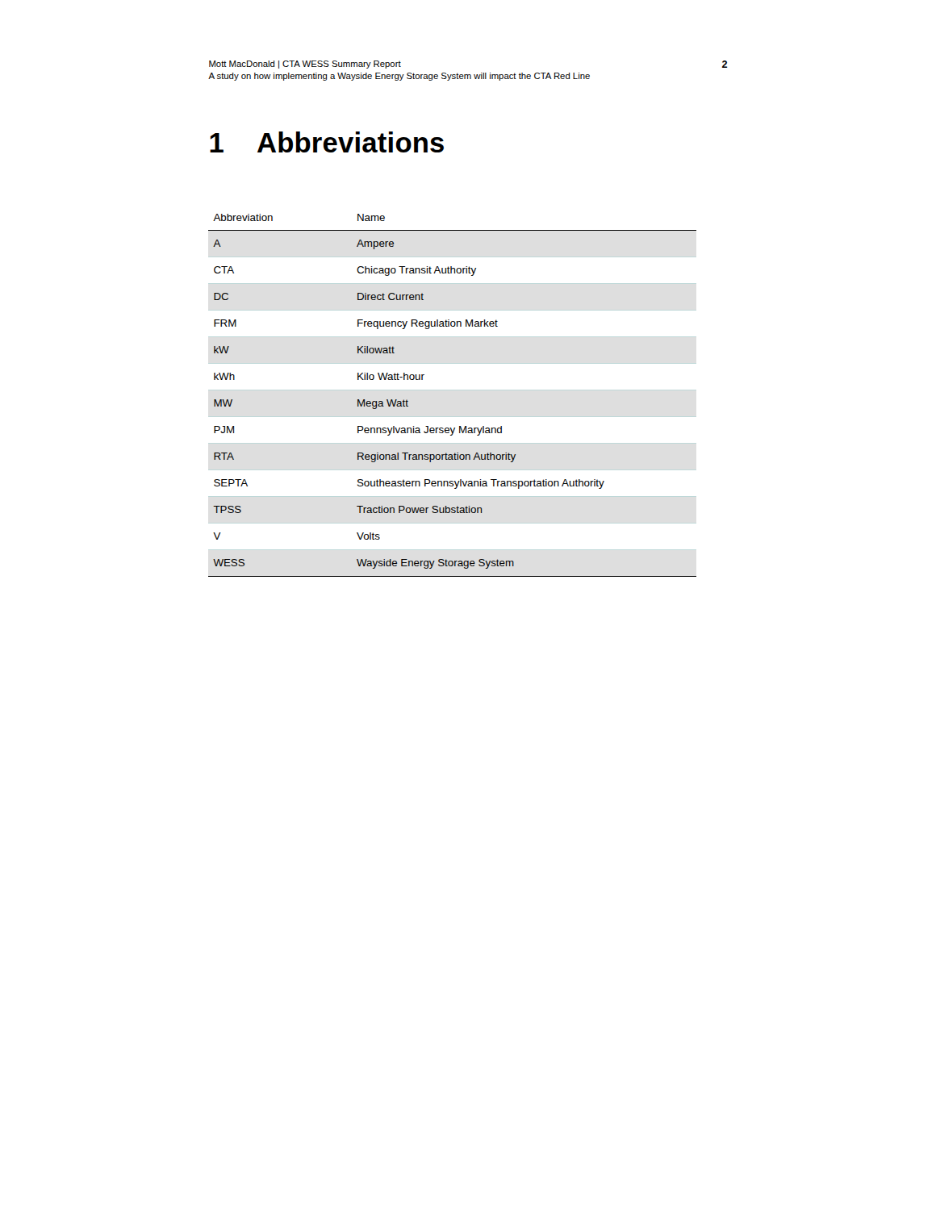Mott MacDonald | CTA WESS Summary Report
A study on how implementing a Wayside Energy Storage System will impact the CTA Red Line
2
1 Abbreviations
| Abbreviation | Name |
| --- | --- |
| A | Ampere |
| CTA | Chicago Transit Authority |
| DC | Direct Current |
| FRM | Frequency Regulation Market |
| kW | Kilowatt |
| kWh | Kilo Watt-hour |
| MW | Mega Watt |
| PJM | Pennsylvania Jersey Maryland |
| RTA | Regional Transportation Authority |
| SEPTA | Southeastern Pennsylvania Transportation Authority |
| TPSS | Traction Power Substation |
| V | Volts |
| WESS | Wayside Energy Storage System |